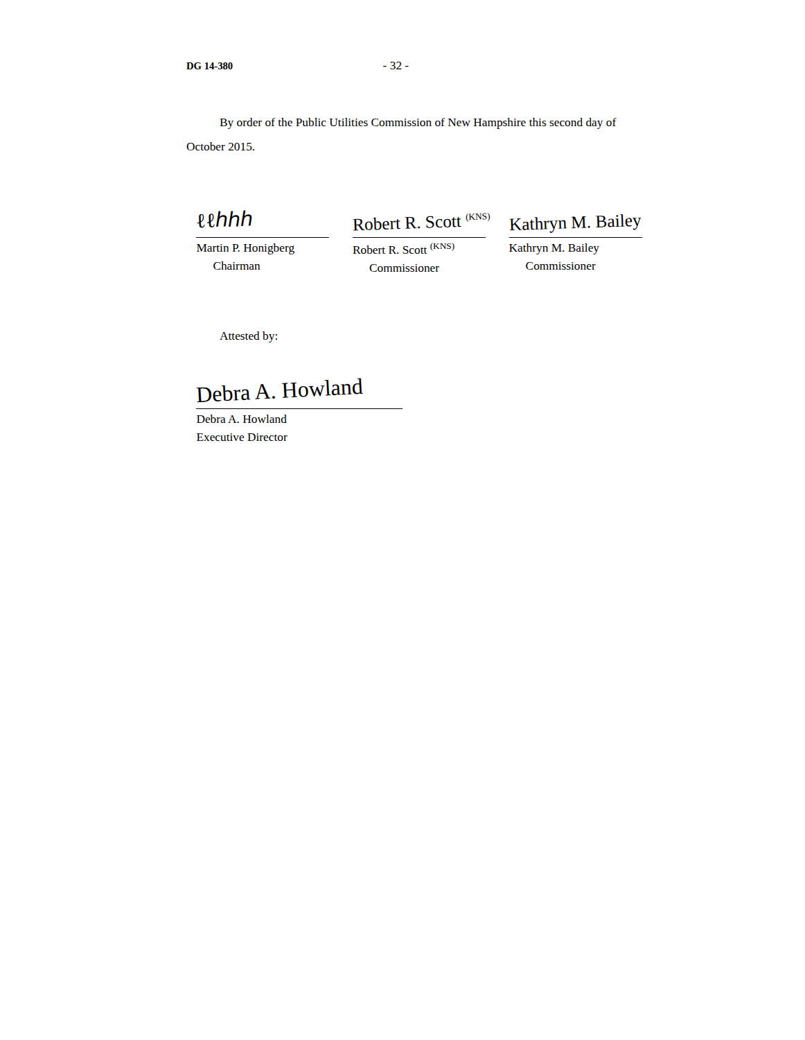DG 14-380 - 32 -
By order of the Public Utilities Commission of New Hampshire this second day of October 2015.
ℓℓℎℎℎ
Martin P. Honigberg
Chairman
Robert R. Scott (KNS)
Robert R. Scott (KNS)
Commissioner
Kathryn M. Bailey
Kathryn M. Bailey
Commissioner
Attested by:
Debra A. Howland
Debra A. Howland
Executive Director